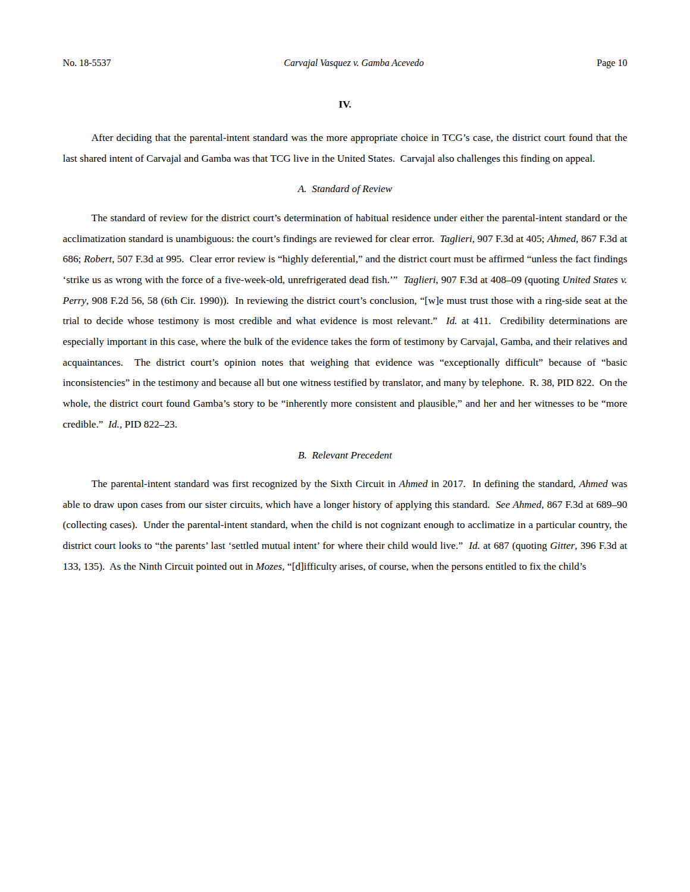No. 18-5537 Carvajal Vasquez v. Gamba Acevedo Page 10
IV.
After deciding that the parental-intent standard was the more appropriate choice in TCG’s case, the district court found that the last shared intent of Carvajal and Gamba was that TCG live in the United States. Carvajal also challenges this finding on appeal.
A. Standard of Review
The standard of review for the district court’s determination of habitual residence under either the parental-intent standard or the acclimatization standard is unambiguous: the court’s findings are reviewed for clear error. Taglieri, 907 F.3d at 405; Ahmed, 867 F.3d at 686; Robert, 507 F.3d at 995. Clear error review is “highly deferential,” and the district court must be affirmed “unless the fact findings ‘strike us as wrong with the force of a five-week-old, unrefrigerated dead fish.’” Taglieri, 907 F.3d at 408–09 (quoting United States v. Perry, 908 F.2d 56, 58 (6th Cir. 1990)). In reviewing the district court’s conclusion, “[w]e must trust those with a ring-side seat at the trial to decide whose testimony is most credible and what evidence is most relevant.” Id. at 411. Credibility determinations are especially important in this case, where the bulk of the evidence takes the form of testimony by Carvajal, Gamba, and their relatives and acquaintances. The district court’s opinion notes that weighing that evidence was “exceptionally difficult” because of “basic inconsistencies” in the testimony and because all but one witness testified by translator, and many by telephone. R. 38, PID 822. On the whole, the district court found Gamba’s story to be “inherently more consistent and plausible,” and her and her witnesses to be “more credible.” Id., PID 822–23.
B. Relevant Precedent
The parental-intent standard was first recognized by the Sixth Circuit in Ahmed in 2017. In defining the standard, Ahmed was able to draw upon cases from our sister circuits, which have a longer history of applying this standard. See Ahmed, 867 F.3d at 689–90 (collecting cases). Under the parental-intent standard, when the child is not cognizant enough to acclimatize in a particular country, the district court looks to “the parents’ last ‘settled mutual intent’ for where their child would live.” Id. at 687 (quoting Gitter, 396 F.3d at 133, 135). As the Ninth Circuit pointed out in Mozes, “[d]ifficulty arises, of course, when the persons entitled to fix the child’s